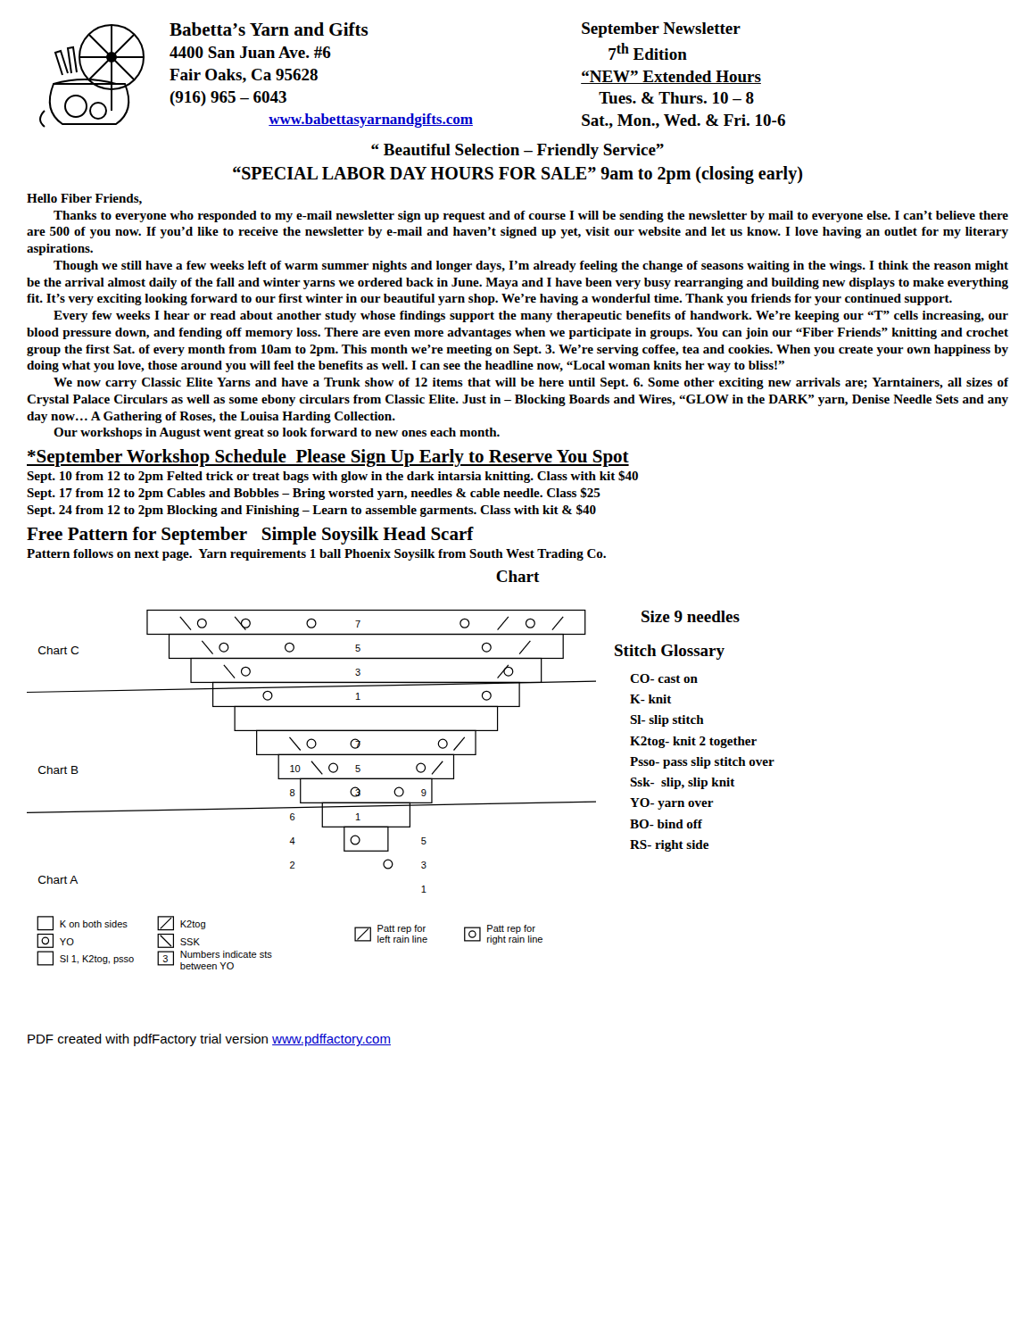Babettaʼs Yarn and Gifts
4400 San Juan Ave. #6
Fair Oaks, Ca 95628
(916) 965 – 6043
www.babettasyarnandgifts.com
September Newsletter
7th Edition
“NEW” Extended Hours
Tues. & Thurs. 10 – 8
Sat., Mon., Wed. & Fri. 10-6
“ Beautiful Selection – Friendly Service”
“SPECIAL LABOR DAY HOURS FOR SALE” 9am to 2pm (closing early)
Hello Fiber Friends,
Thanks to everyone who responded to my e-mail newsletter sign up request and of course I will be sending the newsletter by mail to everyone else. I can’t believe there are 500 of you now. If you’d like to receive the newsletter by e-mail and haven’t signed up yet, visit our website and let us know. I love having an outlet for my literary aspirations.
Though we still have a few weeks left of warm summer nights and longer days, I’m already feeling the change of seasons waiting in the wings. I think the reason might be the arrival almost daily of the fall and winter yarns we ordered back in June. Maya and I have been very busy rearranging and building new displays to make everything fit. It’s very exciting looking forward to our first winter in our beautiful yarn shop. We’re having a wonderful time. Thank you friends for your continued support.
Every few weeks I hear or read about another study whose findings support the many therapeutic benefits of handwork. We’re keeping our “T” cells increasing, our blood pressure down, and fending off memory loss. There are even more advantages when we participate in groups. You can join our “Fiber Friends” knitting and crochet group the first Sat. of every month from 10am to 2pm. This month we’re meeting on Sept. 3. We’re serving coffee, tea and cookies. When you create your own happiness by doing what you love, those around you will feel the benefits as well. I can see the headline now, “Local woman knits her way to bliss!”
We now carry Classic Elite Yarns and have a Trunk show of 12 items that will be here until Sept. 6. Some other exciting new arrivals are; Yarntainers, all sizes of Crystal Palace Circulars as well as some ebony circulars from Classic Elite. Just in – Blocking Boards and Wires, “GLOW in the DARK” yarn, Denise Needle Sets and any day now… A Gathering of Roses, the Louisa Harding Collection.
Our workshops in August went great so look forward to new ones each month.
*September Workshop Schedule Please Sign Up Early to Reserve You Spot
Sept. 10 from 12 to 2pm Felted trick or treat bags with glow in the dark intarsia knitting. Class with kit $40
Sept. 17 from 12 to 2pm Cables and Bobbles – Bring worsted yarn, needles & cable needle. Class $25
Sept. 24 from 12 to 2pm Blocking and Finishing – Learn to assemble garments. Class with kit & $40
Free Pattern for September Simple Soysilk Head Scarf
Pattern follows on next page. Yarn requirements 1 ball Phoenix Soysilk from South West Trading Co.
Chart
Size 9 needles
Stitch Glossary
CO- cast on
K- knit
Sl- slip stitch
K2tog- knit 2 together
Psso- pass slip stitch over
Ssk- slip, slip knit
YO- yarn over
BO- bind off
RS- right side
PDF created with pdfFactory trial version www.pdffactory.com